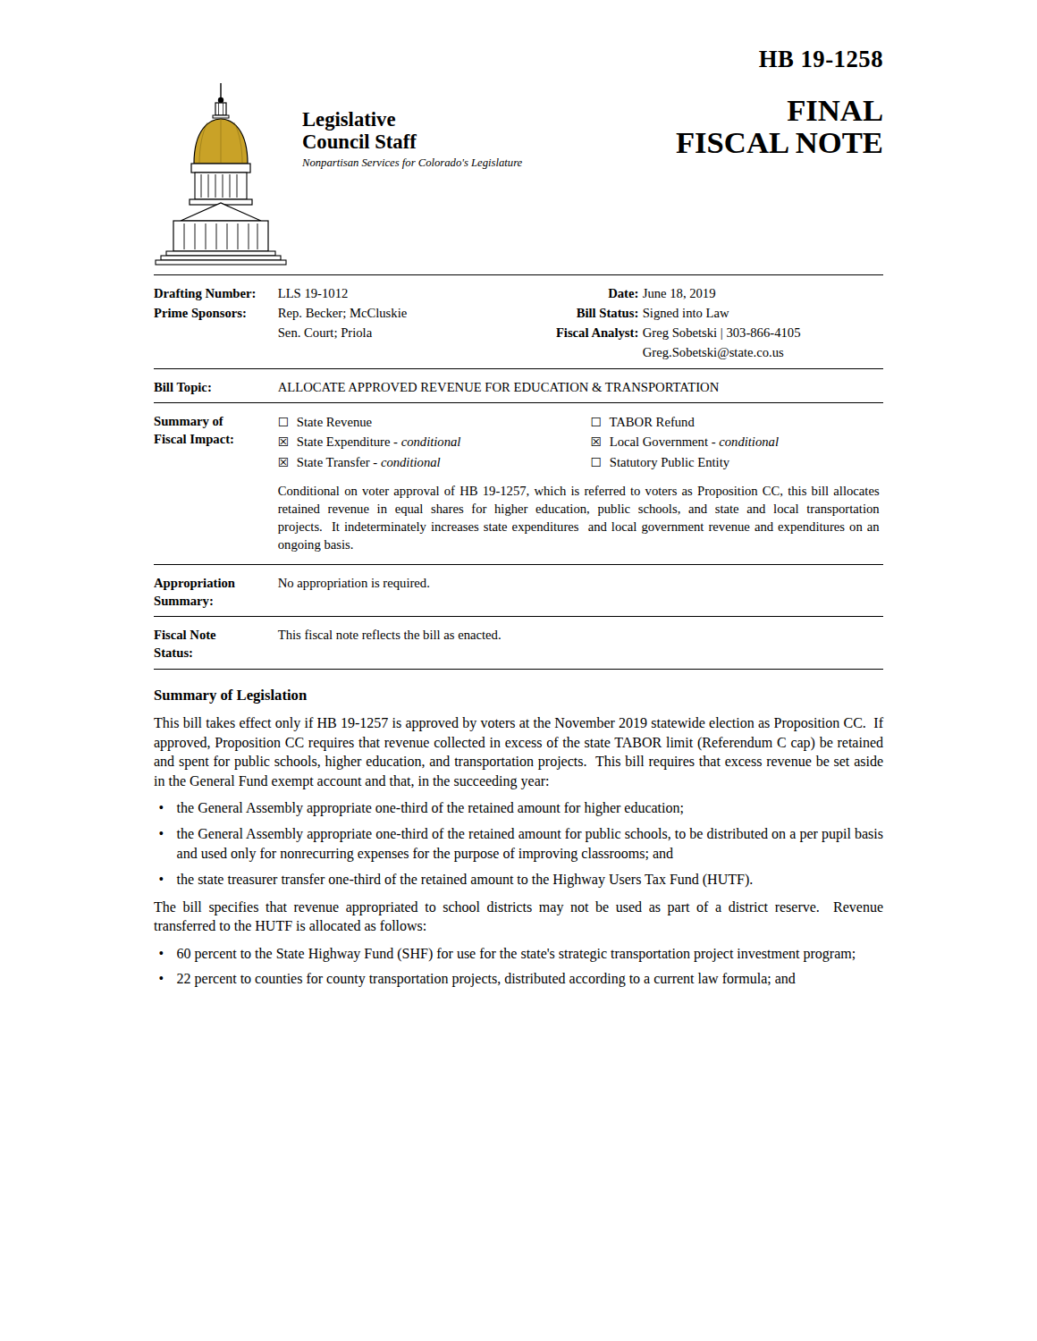HB 19-1258
Legislative
Council Staff
Nonpartisan Services for Colorado's Legislature
FINAL
FISCAL NOTE
| Drafting Number: | LLS 19-1012 | Date: | June 18, 2019 |
| Prime Sponsors: | Rep. Becker; McCluskie | Bill Status: | Signed into Law |
| | Sen. Court; Priola | Fiscal Analyst: | Greg Sobetski / 303-866-4105 |
| | | | Greg.Sobetski@state.co.us |
| Bill Topic: | ALLOCATE APPROVED REVENUE FOR EDUCATION & TRANSPORTATION |
| Summary of Fiscal Impact: | / ☐ State Revenue / ☐ TABOR Refund / / ☒ State Expenditure - conditional / ☒ Local Government - conditional / / ☒ State Transfer - conditional / ☐ Statutory Public Entity / Conditional on voter approval of HB 19-1257, which is referred to voters as Proposition CC, this bill allocates retained revenue in equal shares for higher education, public schools, and state and local transportation projects. It indeterminately increases state expenditures and local government revenue and expenditures on an ongoing basis. |
| Appropriation Summary: | No appropriation is required. |
| Fiscal Note Status: | This fiscal note reflects the bill as enacted. |
Summary of Legislation
This bill takes effect only if HB 19-1257 is approved by voters at the November 2019 statewide election as Proposition CC. If approved, Proposition CC requires that revenue collected in excess of the state TABOR limit (Referendum C cap) be retained and spent for public schools, higher education, and transportation projects. This bill requires that excess revenue be set aside in the General Fund exempt account and that, in the succeeding year:
the General Assembly appropriate one-third of the retained amount for higher education;
the General Assembly appropriate one-third of the retained amount for public schools, to be distributed on a per pupil basis and used only for nonrecurring expenses for the purpose of improving classrooms; and
the state treasurer transfer one-third of the retained amount to the Highway Users Tax Fund (HUTF).
The bill specifies that revenue appropriated to school districts may not be used as part of a district reserve. Revenue transferred to the HUTF is allocated as follows:
60 percent to the State Highway Fund (SHF) for use for the state's strategic transportation project investment program;
22 percent to counties for county transportation projects, distributed according to a current law formula; and